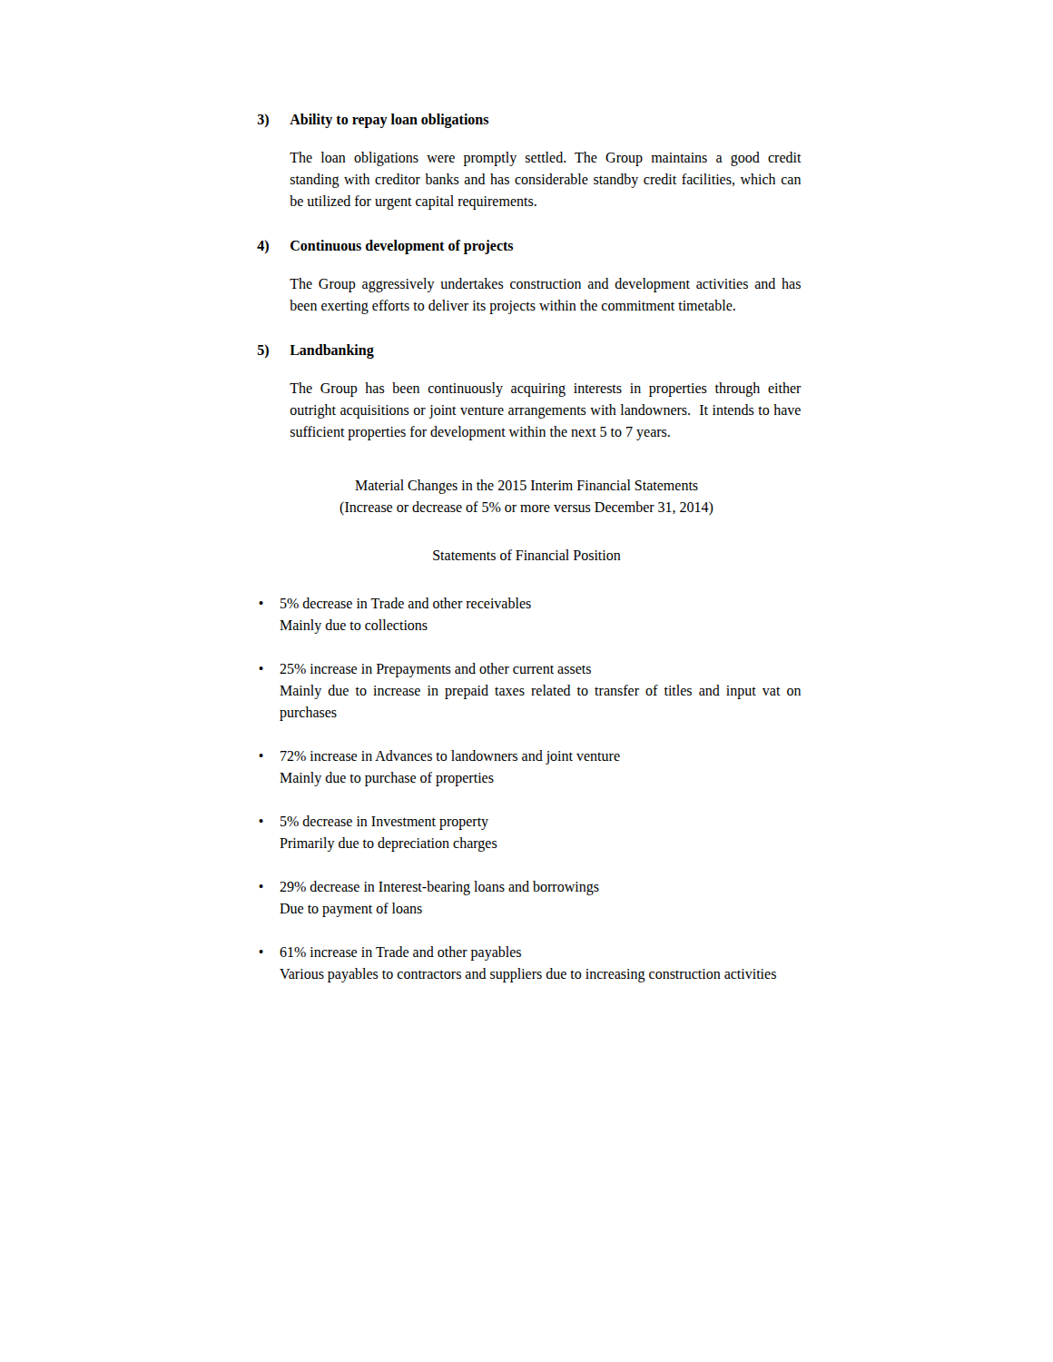3) Ability to repay loan obligations
The loan obligations were promptly settled. The Group maintains a good credit standing with creditor banks and has considerable standby credit facilities, which can be utilized for urgent capital requirements.
4) Continuous development of projects
The Group aggressively undertakes construction and development activities and has been exerting efforts to deliver its projects within the commitment timetable.
5) Landbanking
The Group has been continuously acquiring interests in properties through either outright acquisitions or joint venture arrangements with landowners. It intends to have sufficient properties for development within the next 5 to 7 years.
Material Changes in the 2015 Interim Financial Statements (Increase or decrease of 5% or more versus December 31, 2014)
Statements of Financial Position
5% decrease in Trade and other receivables Mainly due to collections
25% increase in Prepayments and other current assets Mainly due to increase in prepaid taxes related to transfer of titles and input vat on purchases
72% increase in Advances to landowners and joint venture Mainly due to purchase of properties
5% decrease in Investment property Primarily due to depreciation charges
29% decrease in Interest-bearing loans and borrowings Due to payment of loans
61% increase in Trade and other payables Various payables to contractors and suppliers due to increasing construction activities